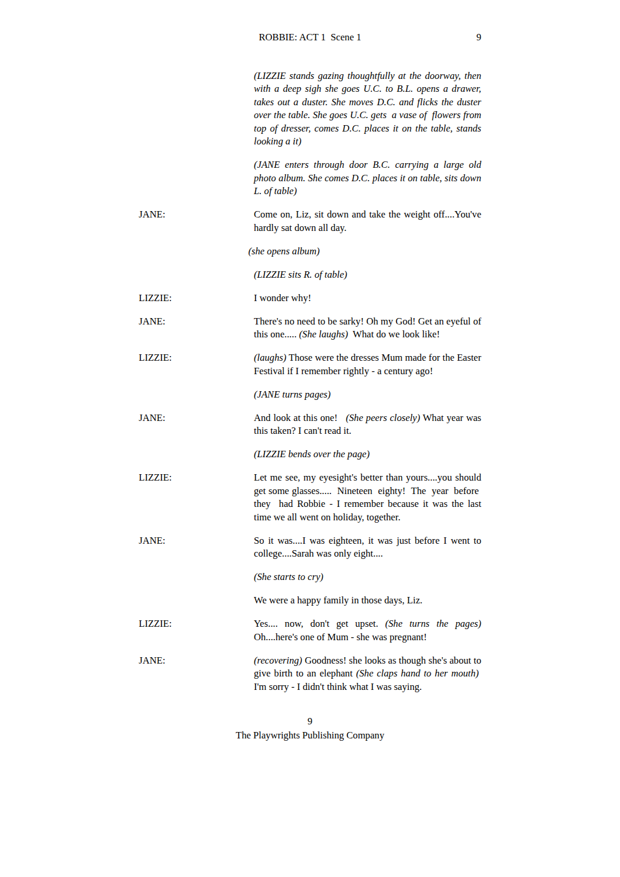ROBBIE: ACT 1 Scene 1
9
(LIZZIE stands gazing thoughtfully at the doorway, then with a deep sigh she goes U.C. to B.L. opens a drawer, takes out a duster. She moves D.C. and flicks the duster over the table. She goes U.C. gets a vase of flowers from top of dresser, comes D.C. places it on the table, stands looking a it)
(JANE enters through door B.C. carrying a large old photo album. She comes D.C. places it on table, sits down L. of table)
JANE:
Come on, Liz, sit down and take the weight off....You've hardly sat down all day.
(she opens album)
(LIZZIE sits R. of table)
LIZZIE:
I wonder why!
JANE:
There's no need to be sarky! Oh my God! Get an eyeful of this one..... (She laughs) What do we look like!
LIZZIE:
(laughs) Those were the dresses Mum made for the Easter Festival if I remember rightly - a century ago!
(JANE turns pages)
JANE:
And look at this one! (She peers closely) What year was this taken? I can't read it.
(LIZZIE bends over the page)
LIZZIE:
Let me see, my eyesight's better than yours....you should get some glasses..... Nineteen eighty! The year before they had Robbie - I remember because it was the last time we all went on holiday, together.
JANE:
So it was....I was eighteen, it was just before I went to college....Sarah was only eight....
(She starts to cry)
We were a happy family in those days, Liz.
LIZZIE:
Yes.... now, don't get upset. (She turns the pages) Oh....here's one of Mum - she was pregnant!
JANE:
(recovering) Goodness! she looks as though she's about to give birth to an elephant (She claps hand to her mouth) I'm sorry - I didn't think what I was saying.
9
The Playwrights Publishing Company